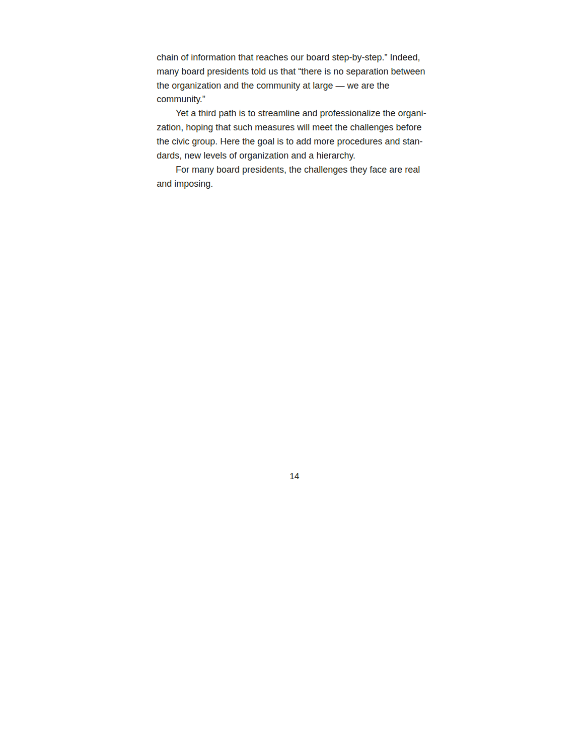chain of information that reaches our board step-by-step.” Indeed, many board presidents told us that “there is no separation between the organization and the community at large — we are the community.”
Yet a third path is to streamline and professionalize the organization, hoping that such measures will meet the challenges before the civic group. Here the goal is to add more procedures and standards, new levels of organization and a hierarchy.
For many board presidents, the challenges they face are real and imposing.
14